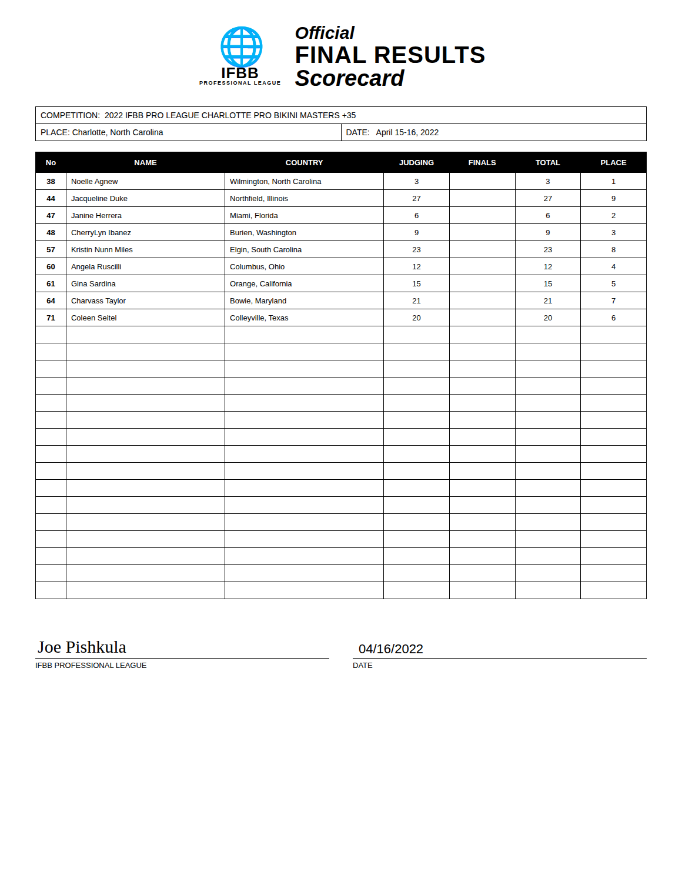🌐
IFBB
PROFESSIONAL LEAGUE
Official
FINAL RESULTS
Scorecard
| COMPETITION: 2022 IFBB PRO LEAGUE CHARLOTTE PRO BIKINI MASTERS +35 |
| PLACE: Charlotte, North Carolina | DATE: April 15-16, 2022 |
| No | NAME | COUNTRY | JUDGING | FINALS | TOTAL | PLACE |
| --- | --- | --- | --- | --- | --- | --- |
| 38 | Noelle Agnew | Wilmington, North Carolina | 3 | | 3 | 1 |
| 44 | Jacqueline Duke | Northfield, Illinois | 27 | | 27 | 9 |
| 47 | Janine Herrera | Miami, Florida | 6 | | 6 | 2 |
| 48 | CherryLyn Ibanez | Burien, Washington | 9 | | 9 | 3 |
| 57 | Kristin Nunn Miles | Elgin, South Carolina | 23 | | 23 | 8 |
| 60 | Angela Ruscilli | Columbus, Ohio | 12 | | 12 | 4 |
| 61 | Gina Sardina | Orange, California | 15 | | 15 | 5 |
| 64 | Charvass Taylor | Bowie, Maryland | 21 | | 21 | 7 |
| 71 | Coleen Seitel | Colleyville, Texas | 20 | | 20 | 6 |
Joe Pishkula
IFBB PROFESSIONAL LEAGUE
04/16/2022
DATE